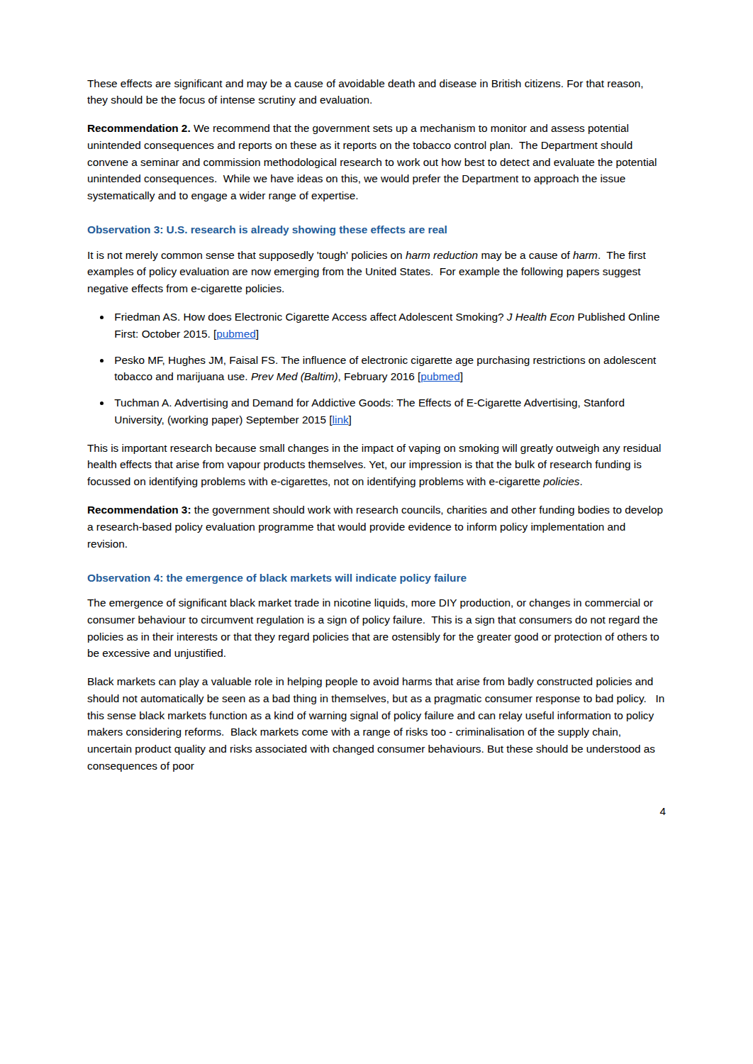These effects are significant and may be a cause of avoidable death and disease in British citizens. For that reason, they should be the focus of intense scrutiny and evaluation.
Recommendation 2. We recommend that the government sets up a mechanism to monitor and assess potential unintended consequences and reports on these as it reports on the tobacco control plan. The Department should convene a seminar and commission methodological research to work out how best to detect and evaluate the potential unintended consequences. While we have ideas on this, we would prefer the Department to approach the issue systematically and to engage a wider range of expertise.
Observation 3: U.S. research is already showing these effects are real
It is not merely common sense that supposedly 'tough' policies on harm reduction may be a cause of harm. The first examples of policy evaluation are now emerging from the United States. For example the following papers suggest negative effects from e-cigarette policies.
Friedman AS. How does Electronic Cigarette Access affect Adolescent Smoking? J Health Econ Published Online First: October 2015. [pubmed]
Pesko MF, Hughes JM, Faisal FS. The influence of electronic cigarette age purchasing restrictions on adolescent tobacco and marijuana use. Prev Med (Baltim), February 2016 [pubmed]
Tuchman A. Advertising and Demand for Addictive Goods: The Effects of E-Cigarette Advertising, Stanford University, (working paper) September 2015 [link]
This is important research because small changes in the impact of vaping on smoking will greatly outweigh any residual health effects that arise from vapour products themselves. Yet, our impression is that the bulk of research funding is focussed on identifying problems with e-cigarettes, not on identifying problems with e-cigarette policies.
Recommendation 3: the government should work with research councils, charities and other funding bodies to develop a research-based policy evaluation programme that would provide evidence to inform policy implementation and revision.
Observation 4: the emergence of black markets will indicate policy failure
The emergence of significant black market trade in nicotine liquids, more DIY production, or changes in commercial or consumer behaviour to circumvent regulation is a sign of policy failure. This is a sign that consumers do not regard the policies as in their interests or that they regard policies that are ostensibly for the greater good or protection of others to be excessive and unjustified.
Black markets can play a valuable role in helping people to avoid harms that arise from badly constructed policies and should not automatically be seen as a bad thing in themselves, but as a pragmatic consumer response to bad policy. In this sense black markets function as a kind of warning signal of policy failure and can relay useful information to policy makers considering reforms. Black markets come with a range of risks too - criminalisation of the supply chain, uncertain product quality and risks associated with changed consumer behaviours. But these should be understood as consequences of poor
4